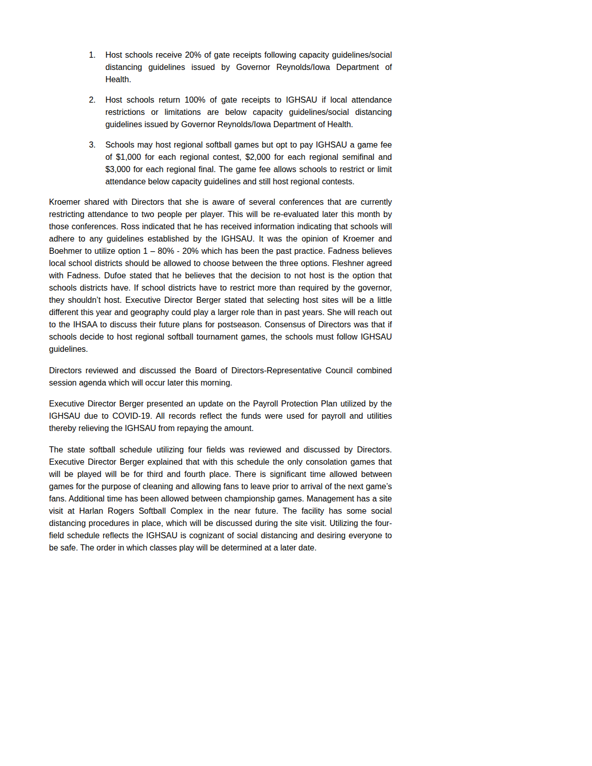Host schools receive 20% of gate receipts following capacity guidelines/social distancing guidelines issued by Governor Reynolds/Iowa Department of Health.
Host schools return 100% of gate receipts to IGHSAU if local attendance restrictions or limitations are below capacity guidelines/social distancing guidelines issued by Governor Reynolds/Iowa Department of Health.
Schools may host regional softball games but opt to pay IGHSAU a game fee of $1,000 for each regional contest, $2,000 for each regional semifinal and $3,000 for each regional final. The game fee allows schools to restrict or limit attendance below capacity guidelines and still host regional contests.
Kroemer shared with Directors that she is aware of several conferences that are currently restricting attendance to two people per player. This will be re-evaluated later this month by those conferences. Ross indicated that he has received information indicating that schools will adhere to any guidelines established by the IGHSAU. It was the opinion of Kroemer and Boehmer to utilize option 1 – 80% - 20% which has been the past practice. Fadness believes local school districts should be allowed to choose between the three options. Fleshner agreed with Fadness. Dufoe stated that he believes that the decision to not host is the option that schools districts have. If school districts have to restrict more than required by the governor, they shouldn’t host. Executive Director Berger stated that selecting host sites will be a little different this year and geography could play a larger role than in past years. She will reach out to the IHSAA to discuss their future plans for postseason. Consensus of Directors was that if schools decide to host regional softball tournament games, the schools must follow IGHSAU guidelines.
Directors reviewed and discussed the Board of Directors-Representative Council combined session agenda which will occur later this morning.
Executive Director Berger presented an update on the Payroll Protection Plan utilized by the IGHSAU due to COVID-19. All records reflect the funds were used for payroll and utilities thereby relieving the IGHSAU from repaying the amount.
The state softball schedule utilizing four fields was reviewed and discussed by Directors. Executive Director Berger explained that with this schedule the only consolation games that will be played will be for third and fourth place. There is significant time allowed between games for the purpose of cleaning and allowing fans to leave prior to arrival of the next game’s fans. Additional time has been allowed between championship games. Management has a site visit at Harlan Rogers Softball Complex in the near future. The facility has some social distancing procedures in place, which will be discussed during the site visit. Utilizing the four-field schedule reflects the IGHSAU is cognizant of social distancing and desiring everyone to be safe. The order in which classes play will be determined at a later date.